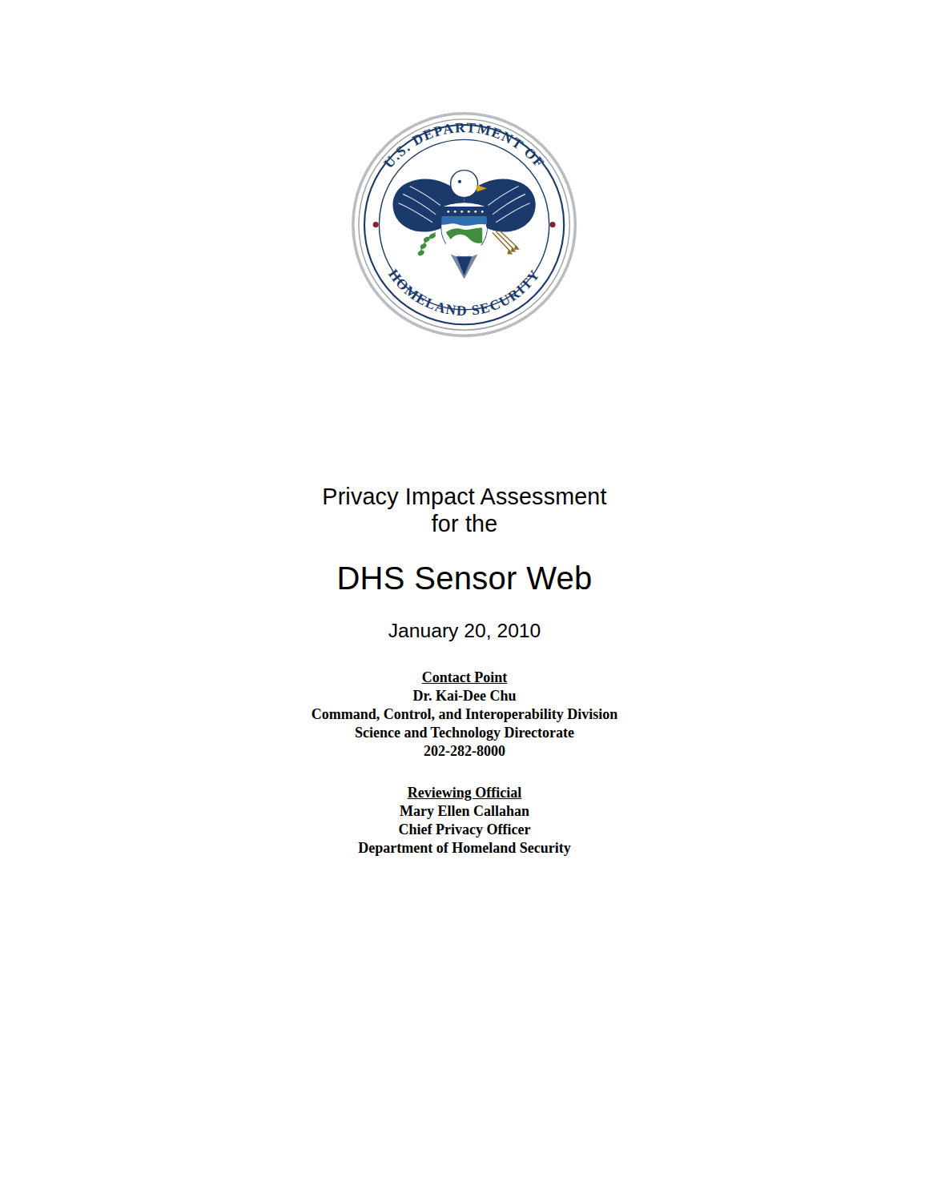U.S. Department of Homeland Security Seal U.S. DEPARTMENT OF HOMELAND SECURITY
Privacy Impact Assessment
for the
DHS Sensor Web
January 20, 2010
Contact Point
Dr. Kai-Dee Chu
Command, Control, and Interoperability Division
Science and Technology Directorate
202-282-8000
Reviewing Official
Mary Ellen Callahan
Chief Privacy Officer
Department of Homeland Security